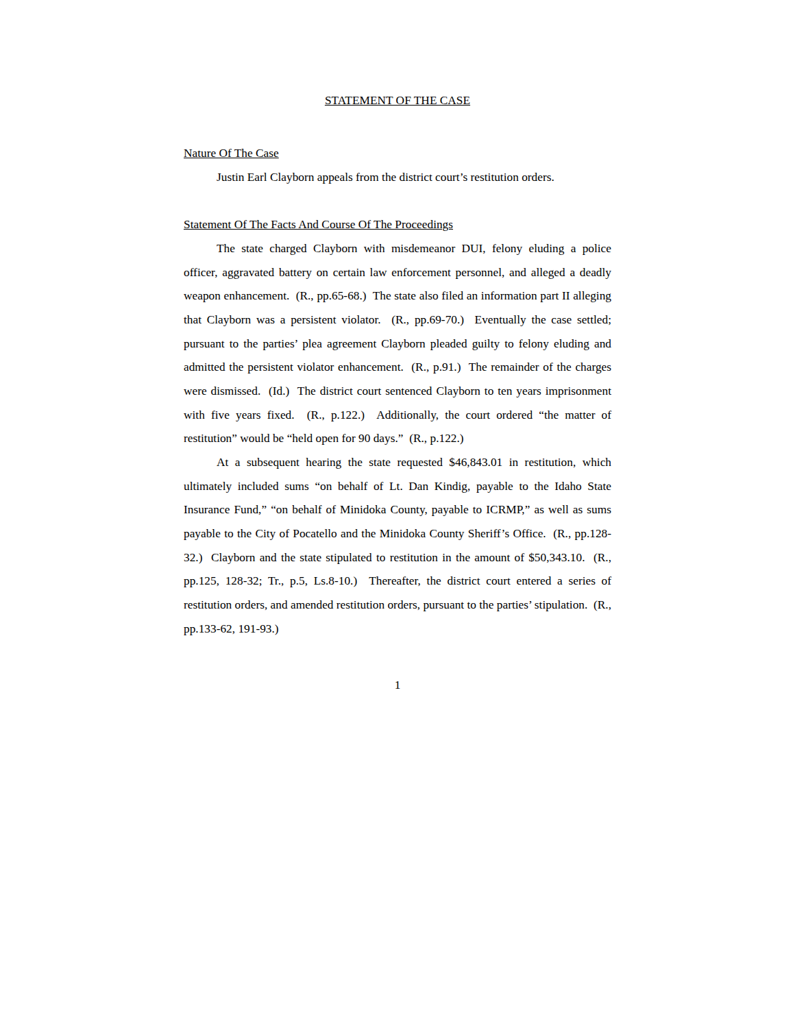STATEMENT OF THE CASE
Nature Of The Case
Justin Earl Clayborn appeals from the district court’s restitution orders.
Statement Of The Facts And Course Of The Proceedings
The state charged Clayborn with misdemeanor DUI, felony eluding a police officer, aggravated battery on certain law enforcement personnel, and alleged a deadly weapon enhancement. (R., pp.65-68.) The state also filed an information part II alleging that Clayborn was a persistent violator. (R., pp.69-70.) Eventually the case settled; pursuant to the parties’ plea agreement Clayborn pleaded guilty to felony eluding and admitted the persistent violator enhancement. (R., p.91.) The remainder of the charges were dismissed. (Id.) The district court sentenced Clayborn to ten years imprisonment with five years fixed. (R., p.122.) Additionally, the court ordered “the matter of restitution” would be “held open for 90 days.” (R., p.122.)
At a subsequent hearing the state requested $46,843.01 in restitution, which ultimately included sums “on behalf of Lt. Dan Kindig, payable to the Idaho State Insurance Fund,” “on behalf of Minidoka County, payable to ICRMP,” as well as sums payable to the City of Pocatello and the Minidoka County Sheriff’s Office. (R., pp.128-32.) Clayborn and the state stipulated to restitution in the amount of $50,343.10. (R., pp.125, 128-32; Tr., p.5, Ls.8-10.) Thereafter, the district court entered a series of restitution orders, and amended restitution orders, pursuant to the parties’ stipulation. (R., pp.133-62, 191-93.)
1